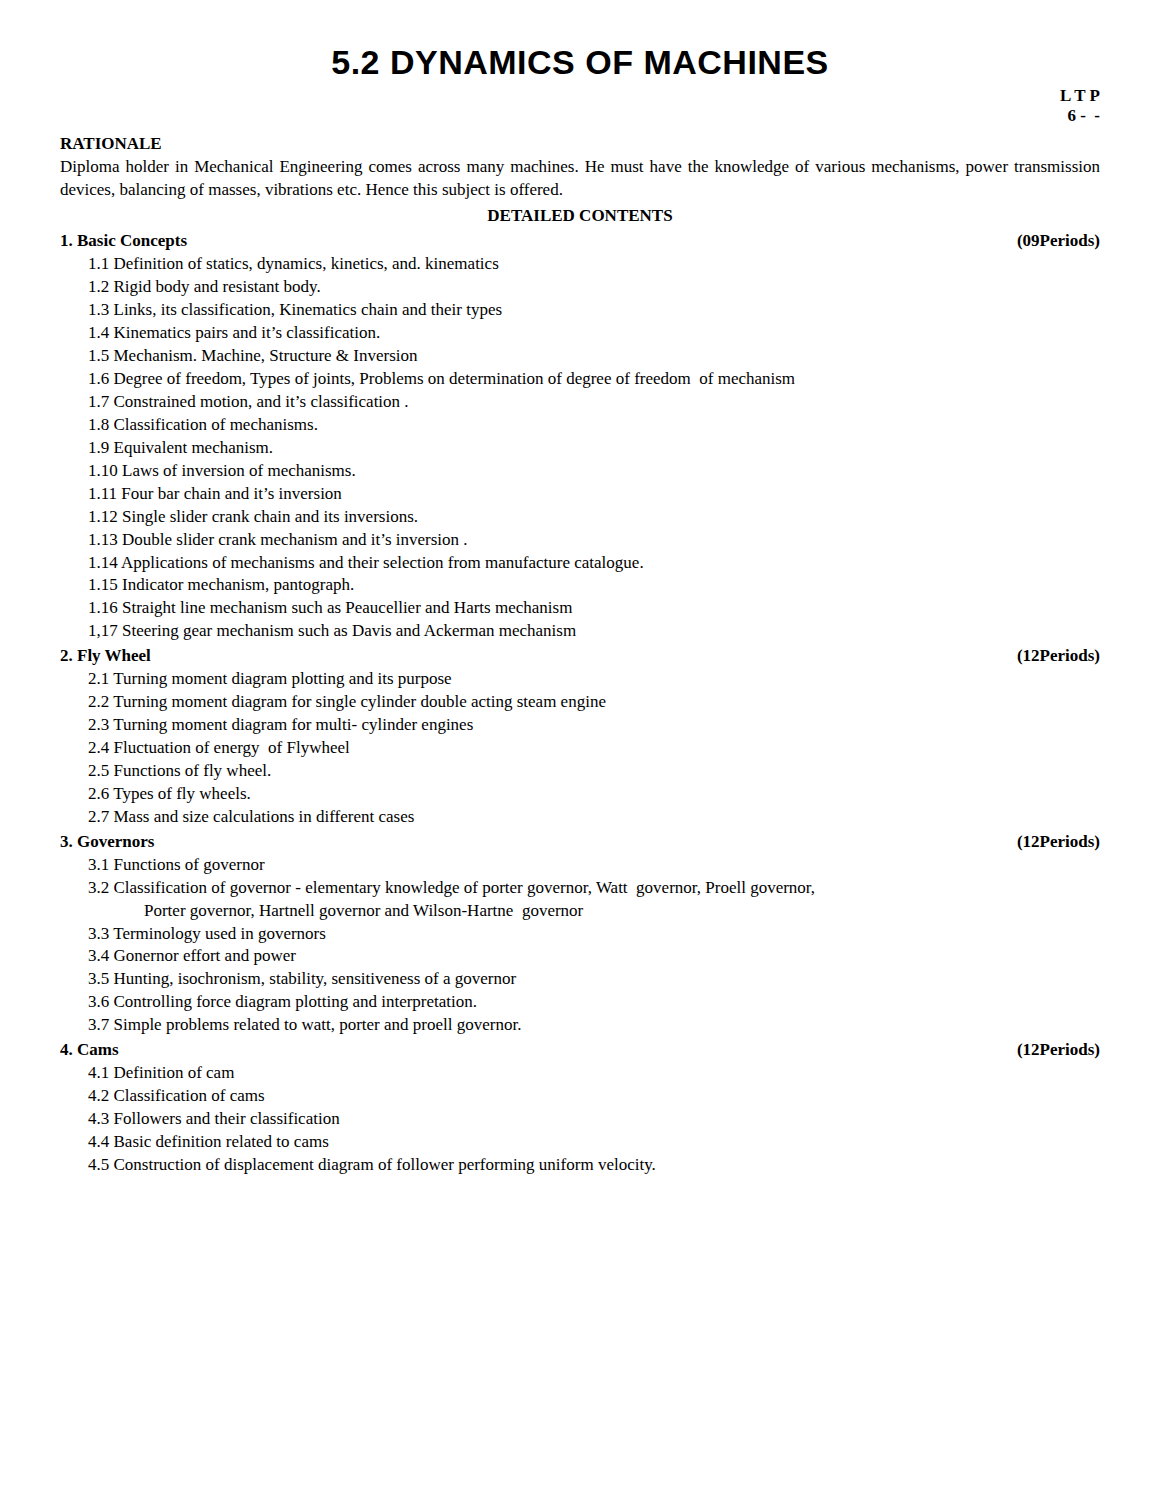5.2 DYNAMICS OF MACHINES
L T P 6 - -
RATIONALE
Diploma holder in Mechanical Engineering comes across many machines. He must have the knowledge of various mechanisms, power transmission devices, balancing of masses, vibrations etc. Hence this subject is offered.
DETAILED CONTENTS
1. Basic Concepts (09Periods)
1.1 Definition of statics, dynamics, kinetics, and. kinematics
1.2 Rigid body and resistant body.
1.3 Links, its classification, Kinematics chain and their types
1.4 Kinematics pairs and it’s classification.
1.5 Mechanism. Machine, Structure & Inversion
1.6 Degree of freedom, Types of joints, Problems on determination of degree of freedom of mechanism
1.7 Constrained motion, and it’s classification .
1.8 Classification of mechanisms.
1.9 Equivalent mechanism.
1.10 Laws of inversion of mechanisms.
1.11 Four bar chain and it’s inversion
1.12 Single slider crank chain and its inversions.
1.13 Double slider crank mechanism and it’s inversion .
1.14 Applications of mechanisms and their selection from manufacture catalogue.
1.15 Indicator mechanism, pantograph.
1.16 Straight line mechanism such as Peaucellier and Harts mechanism
1,17 Steering gear mechanism such as Davis and Ackerman mechanism
2. Fly Wheel (12Periods)
2.1 Turning moment diagram plotting and its purpose
2.2 Turning moment diagram for single cylinder double acting steam engine
2.3 Turning moment diagram for multi- cylinder engines
2.4 Fluctuation of energy of Flywheel
2.5 Functions of fly wheel.
2.6 Types of fly wheels.
2.7 Mass and size calculations in different cases
3. Governors (12Periods)
3.1 Functions of governor
3.2 Classification of governor - elementary knowledge of porter governor, Watt governor, Proell governor,
Porter governor, Hartnell governor and Wilson-Hartne governor
3.3 Terminology used in governors
3.4 Gonernor effort and power
3.5 Hunting, isochronism, stability, sensitiveness of a governor
3.6 Controlling force diagram plotting and interpretation.
3.7 Simple problems related to watt, porter and proell governor.
4. Cams (12Periods)
4.1 Definition of cam
4.2 Classification of cams
4.3 Followers and their classification
4.4 Basic definition related to cams
4.5 Construction of displacement diagram of follower performing uniform velocity.